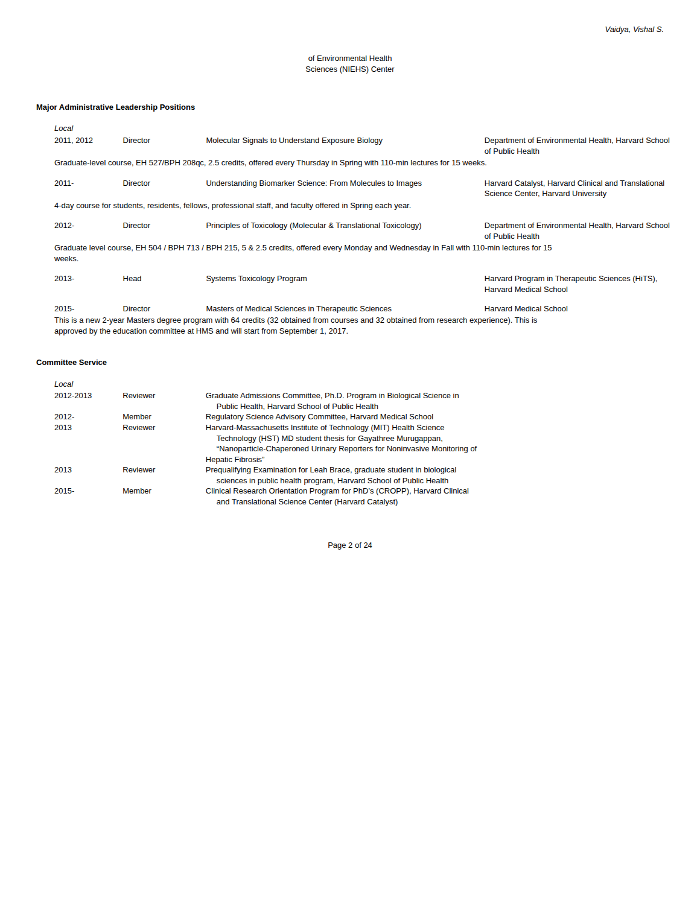Vaidya, Vishal S.
of Environmental Health
Sciences (NIEHS) Center
Major Administrative Leadership Positions
Local
| 2011, 2012 | Director | Molecular Signals to Understand Exposure Biology | Department of Environmental Health, Harvard School of Public Health |
Graduate-level course, EH 527/BPH 208qc, 2.5 credits, offered every Thursday in Spring with 110-min lectures for 15 weeks.
| 2011- | Director | Understanding Biomarker Science: From Molecules to Images | Harvard Catalyst, Harvard Clinical and Translational Science Center, Harvard University |
4-day course for students, residents, fellows, professional staff, and faculty offered in Spring each year.
| 2012- | Director | Principles of Toxicology (Molecular & Translational Toxicology) | Department of Environmental Health, Harvard School of Public Health |
Graduate level course, EH 504 / BPH 713 / BPH 215, 5 & 2.5 credits, offered every Monday and Wednesday in Fall with 110-min lectures for 15 weeks.
| 2013- | Head | Systems Toxicology Program | Harvard Program in Therapeutic Sciences (HiTS), Harvard Medical School |
| 2015- | Director | Masters of Medical Sciences in Therapeutic Sciences | Harvard Medical School |
This is a new 2-year Masters degree program with 64 credits (32 obtained from courses and 32 obtained from research experience). This is approved by the education committee at HMS and will start from September 1, 2017.
Committee Service
Local
| 2012-2013 | Reviewer | Graduate Admissions Committee, Ph.D. Program in Biological Science in Public Health, Harvard School of Public Health |
| 2012- | Member | Regulatory Science Advisory Committee, Harvard Medical School |
| 2013 | Reviewer | Harvard-Massachusetts Institute of Technology (MIT) Health Science Technology (HST) MD student thesis for Gayathree Murugappan, “Nanoparticle-Chaperoned Urinary Reporters for Noninvasive Monitoring of Hepatic Fibrosis” |
| 2013 | Reviewer | Prequalifying Examination for Leah Brace, graduate student in biological sciences in public health program, Harvard School of Public Health |
| 2015- | Member | Clinical Research Orientation Program for PhD’s (CROPP), Harvard Clinical and Translational Science Center (Harvard Catalyst) |
Page 2 of 24